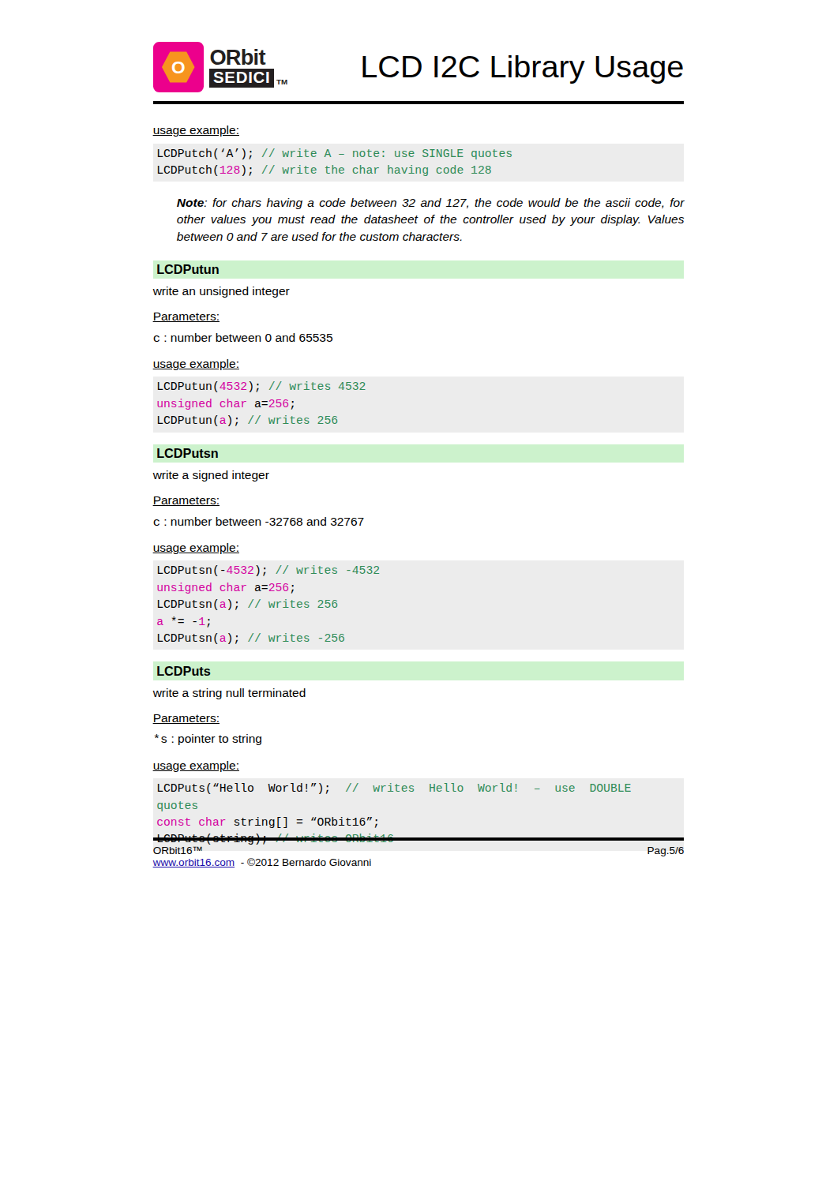O
ORbit SEDICI TM
LCD I2C Library Usage
usage example:
LCDPutch(‘A’); // write A – note: use SINGLE quotes
LCDPutch(128); // write the char having code 128
Note: for chars having a code between 32 and 127, the code would be the ascii code, for other values you must read the datasheet of the controller used by your display. Values between 0 and 7 are used for the custom characters.
LCDPutun
write an unsigned integer
Parameters:
c : number between 0 and 65535
usage example:
LCDPutun(4532); // writes 4532
unsigned char a=256;
LCDPutun(a); // writes 256
LCDPutsn
write a signed integer
Parameters:
c : number between -32768 and 32767
usage example:
LCDPutsn(-4532); // writes -4532
unsigned char a=256;
LCDPutsn(a); // writes 256
a *= -1;
LCDPutsn(a); // writes -256
LCDPuts
write a string null terminated
Parameters:
*s : pointer to string
usage example:
LCDPuts(“Hello  World!”);  //  writes  Hello  World!  –  use  DOUBLE
quotes
const char string[] = “ORbit16”;
LCDPuts(string); // writes ORbit16
ORbit16™ www.orbit16.com - ©2012 Bernardo Giovanni
Pag.5/6